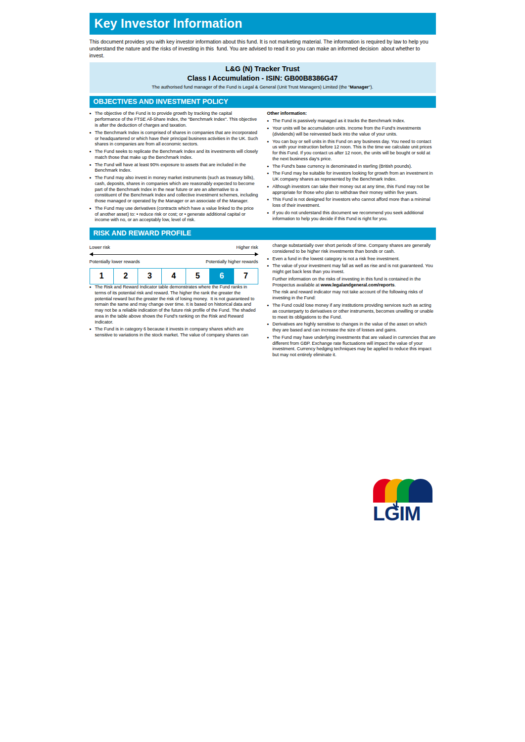Key Investor Information
This document provides you with key investor information about this fund. It is not marketing material. The information is required by law to help you understand the nature and the risks of investing in this fund. You are advised to read it so you can make an informed decision about whether to invest.
L&G (N) Tracker Trust
Class I Accumulation - ISIN: GB00B8386G47
The authorised fund manager of the Fund is Legal & General (Unit Trust Managers) Limited (the "Manager").
OBJECTIVES AND INVESTMENT POLICY
The objective of the Fund is to provide growth by tracking the capital performance of the FTSE All-Share Index, the "Benchmark Index". This objective is after the deduction of charges and taxation.
The Benchmark Index is comprised of shares in companies that are incorporated or headquartered or which have their principal business activities in the UK. Such shares in companies are from all economic sectors.
The Fund seeks to replicate the Benchmark Index and its investments will closely match those that make up the Benchmark Index.
The Fund will have at least 90% exposure to assets that are included in the Benchmark Index.
The Fund may also invest in money market instruments (such as treasury bills), cash, deposits, shares in companies which are reasonably expected to become part of the Benchmark Index in the near future or are an alternative to a constituent of the Benchmark Index and collective investment schemes, including those managed or operated by the Manager or an associate of the Manager.
The Fund may use derivatives (contracts which have a value linked to the price of another asset) to: • reduce risk or cost; or • generate additional capital or income with no, or an acceptably low, level of risk.
Other information:
The Fund is passively managed as it tracks the Benchmark Index.
Your units will be accumulation units. Income from the Fund's investments (dividends) will be reinvested back into the value of your units.
You can buy or sell units in this Fund on any business day. You need to contact us with your instruction before 12 noon. This is the time we calculate unit prices for this Fund. If you contact us after 12 noon, the units will be bought or sold at the next business day's price.
The Fund's base currency is denominated in sterling (British pounds).
The Fund may be suitable for investors looking for growth from an investment in UK company shares as represented by the Benchmark Index.
Although investors can take their money out at any time, this Fund may not be appropriate for those who plan to withdraw their money within five years.
This Fund is not designed for investors who cannot afford more than a minimal loss of their investment.
If you do not understand this document we recommend you seek additional information to help you decide if this Fund is right for you.
RISK AND REWARD PROFILE
Lower risk Higher risk
Potentially lower rewards Potentially higher rewards
| 1 | 2 | 3 | 4 | 5 | 6 | 7 |
The Risk and Reward Indicator table demonstrates where the Fund ranks in terms of its potential risk and reward. The higher the rank the greater the potential reward but the greater the risk of losing money. It is not guaranteed to remain the same and may change over time. It is based on historical data and may not be a reliable indication of the future risk profile of the Fund. The shaded area in the table above shows the Fund's ranking on the Risk and Reward Indicator.
The Fund is in category 6 because it invests in company shares which are sensitive to variations in the stock market. The value of company shares can
change substantially over short periods of time. Company shares are generally considered to be higher risk investments than bonds or cash.
Even a fund in the lowest category is not a risk free investment.
The value of your investment may fall as well as rise and is not guaranteed. You might get back less than you invest.
Further information on the risks of investing in this fund is contained in the Prospectus available at www.legalandgeneral.com/reports.
The risk and reward indicator may not take account of the following risks of investing in the Fund:
The Fund could lose money if any institutions providing services such as acting as counterparty to derivatives or other instruments, becomes unwilling or unable to meet its obligations to the Fund.
Derivatives are highly sensitive to changes in the value of the asset on which they are based and can increase the size of losses and gains.
The Fund may have underlying investments that are valued in currencies that are different from GBP. Exchange rate fluctuations will impact the value of your investment. Currency hedging techniques may be applied to reduce this impact but may not entirely eliminate it.
LGIM